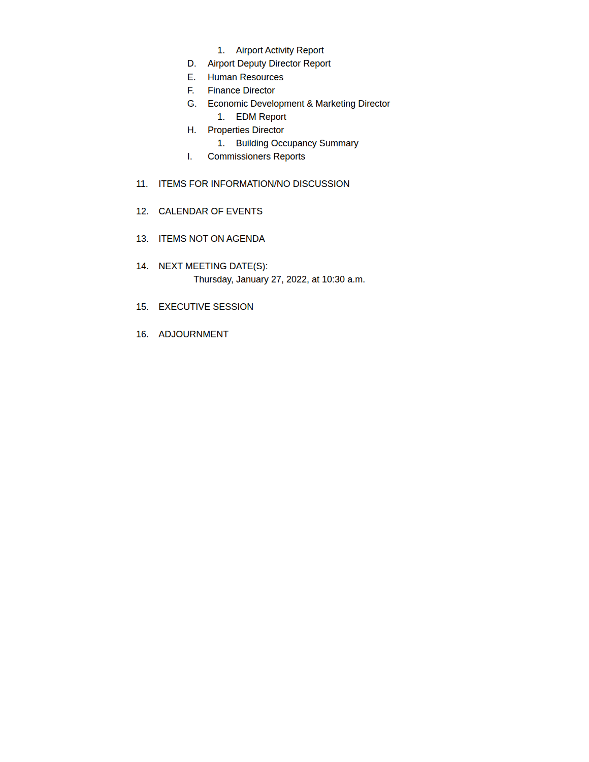1. Airport Activity Report
D. Airport Deputy Director Report
E. Human Resources
F. Finance Director
G. Economic Development & Marketing Director
1. EDM Report
H. Properties Director
1. Building Occupancy Summary
I. Commissioners Reports
11. ITEMS FOR INFORMATION/NO DISCUSSION
12. CALENDAR OF EVENTS
13. ITEMS NOT ON AGENDA
14. NEXT MEETING DATE(S):Thursday, January 27, 2022, at 10:30 a.m.
15. EXECUTIVE SESSION
16. ADJOURNMENT